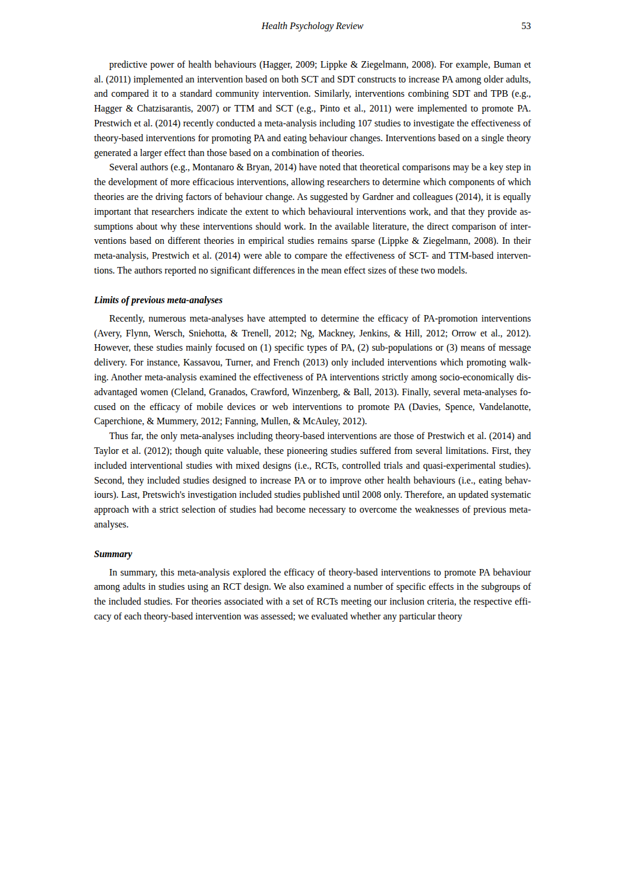Health Psychology Review 53
predictive power of health behaviours (Hagger, 2009; Lippke & Ziegelmann, 2008). For example, Buman et al. (2011) implemented an intervention based on both SCT and SDT constructs to increase PA among older adults, and compared it to a standard community intervention. Similarly, interventions combining SDT and TPB (e.g., Hagger & Chatzisarantis, 2007) or TTM and SCT (e.g., Pinto et al., 2011) were implemented to promote PA. Prestwich et al. (2014) recently conducted a meta-analysis including 107 studies to investigate the effectiveness of theory-based interventions for promoting PA and eating behaviour changes. Interventions based on a single theory generated a larger effect than those based on a combination of theories.
Several authors (e.g., Montanaro & Bryan, 2014) have noted that theoretical comparisons may be a key step in the development of more efficacious interventions, allowing researchers to determine which components of which theories are the driving factors of behaviour change. As suggested by Gardner and colleagues (2014), it is equally important that researchers indicate the extent to which behavioural interventions work, and that they provide assumptions about why these interventions should work. In the available literature, the direct comparison of interventions based on different theories in empirical studies remains sparse (Lippke & Ziegelmann, 2008). In their meta-analysis, Prestwich et al. (2014) were able to compare the effectiveness of SCT- and TTM-based interventions. The authors reported no significant differences in the mean effect sizes of these two models.
Limits of previous meta-analyses
Recently, numerous meta-analyses have attempted to determine the efficacy of PA-promotion interventions (Avery, Flynn, Wersch, Sniehotta, & Trenell, 2012; Ng, Mackney, Jenkins, & Hill, 2012; Orrow et al., 2012). However, these studies mainly focused on (1) specific types of PA, (2) sub-populations or (3) means of message delivery. For instance, Kassavou, Turner, and French (2013) only included interventions which promoting walking. Another meta-analysis examined the effectiveness of PA interventions strictly among socio-economically disadvantaged women (Cleland, Granados, Crawford, Winzenberg, & Ball, 2013). Finally, several meta-analyses focused on the efficacy of mobile devices or web interventions to promote PA (Davies, Spence, Vandelanotte, Caperchione, & Mummery, 2012; Fanning, Mullen, & McAuley, 2012).
Thus far, the only meta-analyses including theory-based interventions are those of Prestwich et al. (2014) and Taylor et al. (2012); though quite valuable, these pioneering studies suffered from several limitations. First, they included interventional studies with mixed designs (i.e., RCTs, controlled trials and quasi-experimental studies). Second, they included studies designed to increase PA or to improve other health behaviours (i.e., eating behaviours). Last, Pretswich's investigation included studies published until 2008 only. Therefore, an updated systematic approach with a strict selection of studies had become necessary to overcome the weaknesses of previous meta-analyses.
Summary
In summary, this meta-analysis explored the efficacy of theory-based interventions to promote PA behaviour among adults in studies using an RCT design. We also examined a number of specific effects in the subgroups of the included studies. For theories associated with a set of RCTs meeting our inclusion criteria, the respective efficacy of each theory-based intervention was assessed; we evaluated whether any particular theory